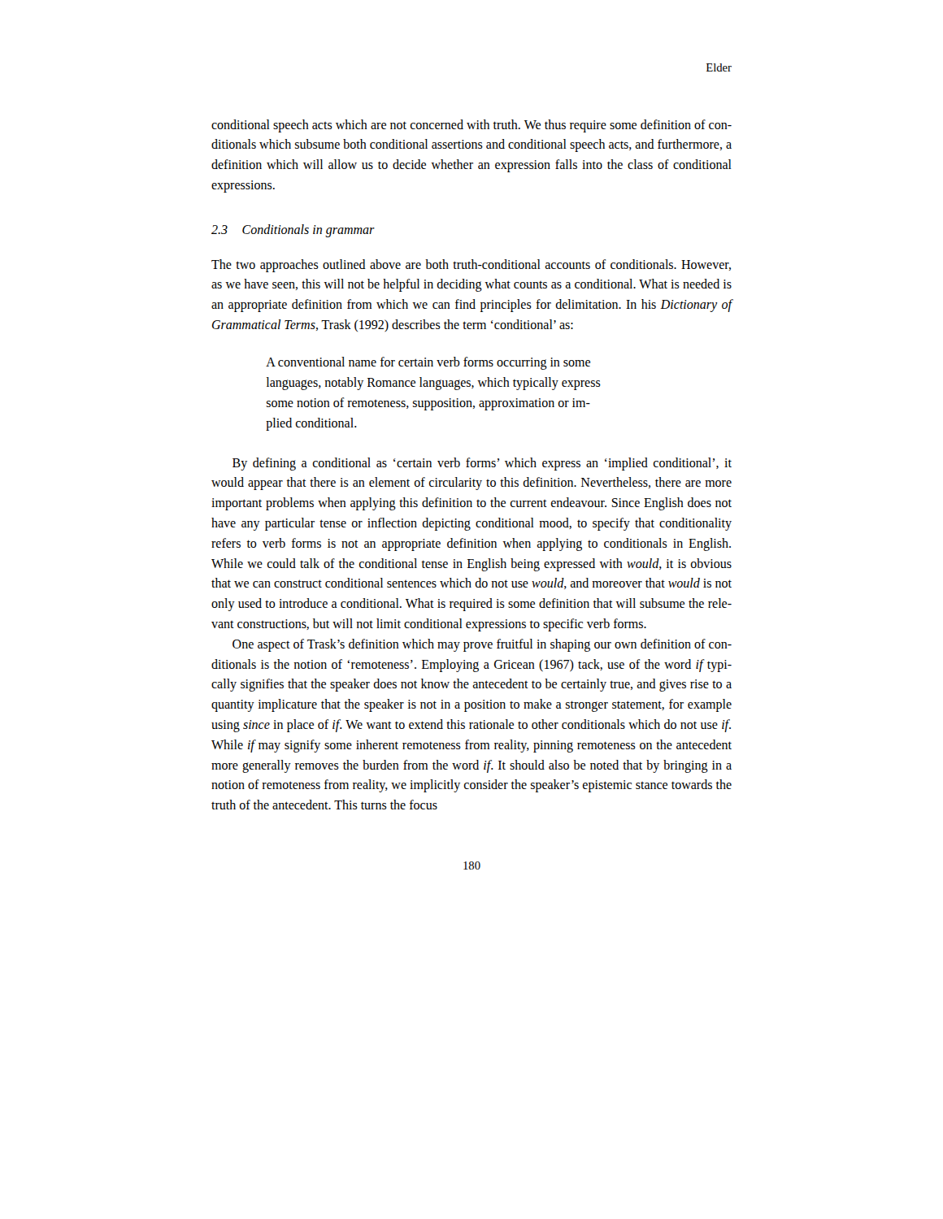Elder
conditional speech acts which are not concerned with truth. We thus require some definition of conditionals which subsume both conditional assertions and conditional speech acts, and furthermore, a definition which will allow us to decide whether an expression falls into the class of conditional expressions.
2.3 Conditionals in grammar
The two approaches outlined above are both truth-conditional accounts of conditionals. However, as we have seen, this will not be helpful in deciding what counts as a conditional. What is needed is an appropriate definition from which we can find principles for delimitation. In his Dictionary of Grammatical Terms, Trask (1992) describes the term ‘conditional’ as:
A conventional name for certain verb forms occurring in some languages, notably Romance languages, which typically express some notion of remoteness, supposition, approximation or implied conditional.
By defining a conditional as ‘certain verb forms’ which express an ‘implied conditional’, it would appear that there is an element of circularity to this definition. Nevertheless, there are more important problems when applying this definition to the current endeavour. Since English does not have any particular tense or inflection depicting conditional mood, to specify that conditionality refers to verb forms is not an appropriate definition when applying to conditionals in English. While we could talk of the conditional tense in English being expressed with would, it is obvious that we can construct conditional sentences which do not use would, and moreover that would is not only used to introduce a conditional. What is required is some definition that will subsume the relevant constructions, but will not limit conditional expressions to specific verb forms.
One aspect of Trask’s definition which may prove fruitful in shaping our own definition of conditionals is the notion of ‘remoteness’. Employing a Gricean (1967) tack, use of the word if typically signifies that the speaker does not know the antecedent to be certainly true, and gives rise to a quantity implicature that the speaker is not in a position to make a stronger statement, for example using since in place of if. We want to extend this rationale to other conditionals which do not use if. While if may signify some inherent remoteness from reality, pinning remoteness on the antecedent more generally removes the burden from the word if. It should also be noted that by bringing in a notion of remoteness from reality, we implicitly consider the speaker’s epistemic stance towards the truth of the antecedent. This turns the focus
180